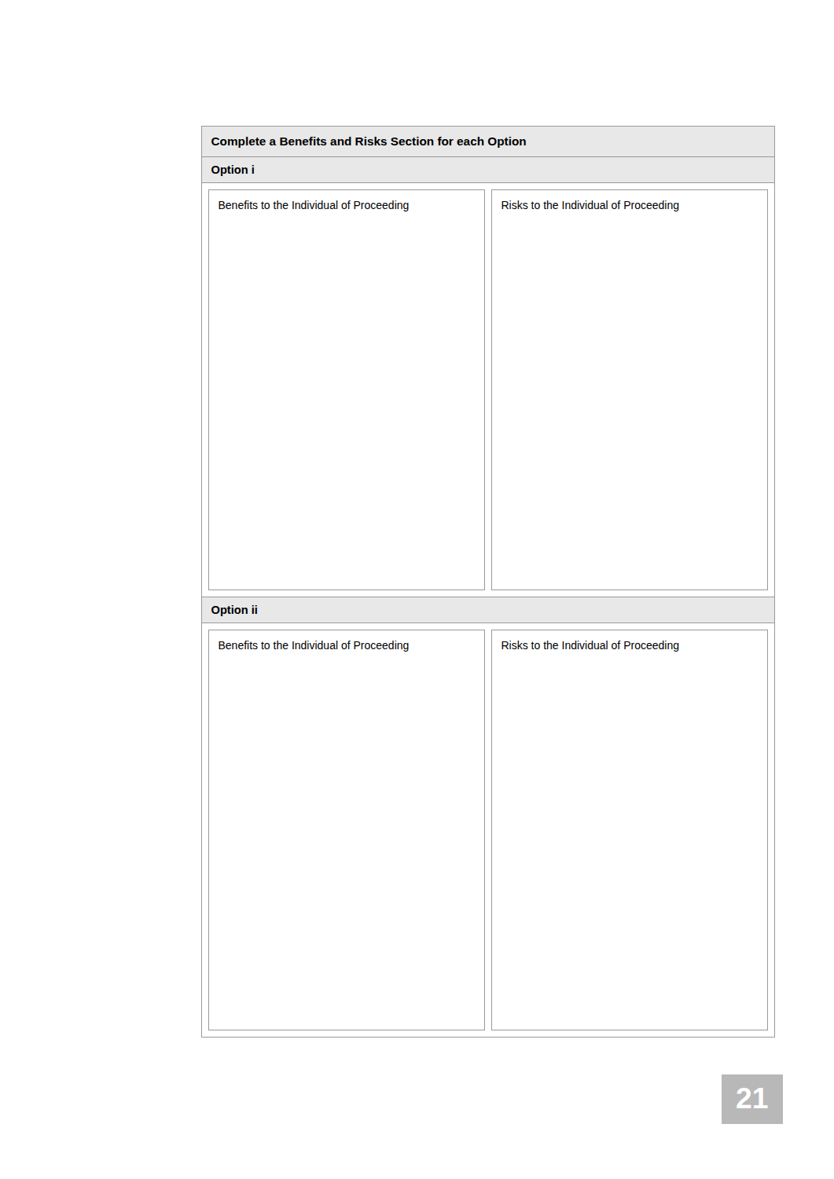Complete a Benefits and Risks Section for each Option
Option i
Benefits to the Individual of Proceeding
Risks to the Individual of Proceeding
Option ii
Benefits to the Individual of Proceeding
Risks to the Individual of Proceeding
21